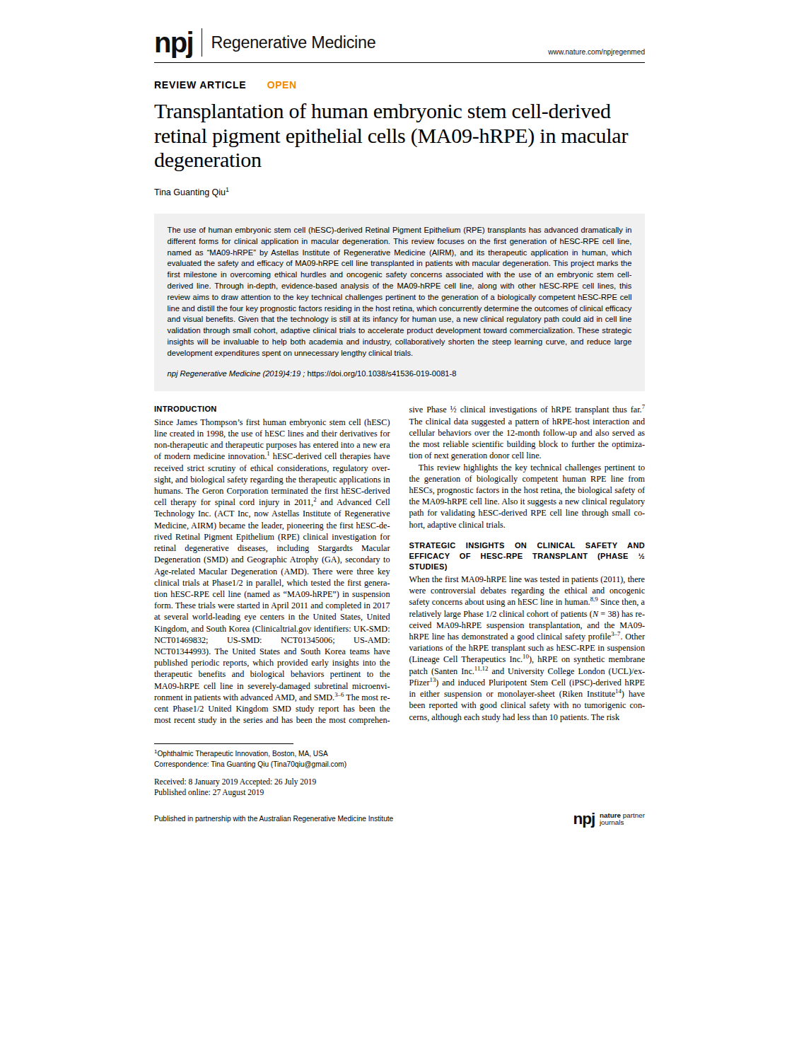npj Regenerative Medicine
www.nature.com/npjregenmed
REVIEW ARTICLE OPEN
Transplantation of human embryonic stem cell-derived retinal pigment epithelial cells (MA09-hRPE) in macular degeneration
Tina Guanting Qiu1
The use of human embryonic stem cell (hESC)-derived Retinal Pigment Epithelium (RPE) transplants has advanced dramatically in different forms for clinical application in macular degeneration. This review focuses on the first generation of hESC-RPE cell line, named as “MA09-hRPE” by Astellas Institute of Regenerative Medicine (AIRM), and its therapeutic application in human, which evaluated the safety and efficacy of MA09-hRPE cell line transplanted in patients with macular degeneration. This project marks the first milestone in overcoming ethical hurdles and oncogenic safety concerns associated with the use of an embryonic stem cell-derived line. Through in-depth, evidence-based analysis of the MA09-hRPE cell line, along with other hESC-RPE cell lines, this review aims to draw attention to the key technical challenges pertinent to the generation of a biologically competent hESC-RPE cell line and distill the four key prognostic factors residing in the host retina, which concurrently determine the outcomes of clinical efficacy and visual benefits. Given that the technology is still at its infancy for human use, a new clinical regulatory path could aid in cell line validation through small cohort, adaptive clinical trials to accelerate product development toward commercialization. These strategic insights will be invaluable to help both academia and industry, collaboratively shorten the steep learning curve, and reduce large development expenditures spent on unnecessary lengthy clinical trials.
npj Regenerative Medicine (2019)4:19 ; https://doi.org/10.1038/s41536-019-0081-8
INTRODUCTION
Since James Thompson’s first human embryonic stem cell (hESC) line created in 1998, the use of hESC lines and their derivatives for non-therapeutic and therapeutic purposes has entered into a new era of modern medicine innovation.1 hESC-derived cell therapies have received strict scrutiny of ethical considerations, regulatory oversight, and biological safety regarding the therapeutic applications in humans. The Geron Corporation terminated the first hESC-derived cell therapy for spinal cord injury in 2011,2 and Advanced Cell Technology Inc. (ACT Inc, now Astellas Institute of Regenerative Medicine, AIRM) became the leader, pioneering the first hESC-derived Retinal Pigment Epithelium (RPE) clinical investigation for retinal degenerative diseases, including Stargardts Macular Degeneration (SMD) and Geographic Atrophy (GA), secondary to Age-related Macular Degeneration (AMD). There were three key clinical trials at Phase1/2 in parallel, which tested the first generation hESC-RPE cell line (named as “MA09-hRPE”) in suspension form. These trials were started in April 2011 and completed in 2017 at several world-leading eye centers in the United States, United Kingdom, and South Korea (Clinicaltrial.gov identifiers: UK-SMD: NCT01469832; US-SMD: NCT01345006; US-AMD: NCT01344993). The United States and South Korea teams have published periodic reports, which provided early insights into the therapeutic benefits and biological behaviors pertinent to the MA09-hRPE cell line in severely-damaged subretinal microenvironment in patients with advanced AMD, and SMD.3–6 The most recent Phase1/2 United Kingdom SMD study report has been the most recent study in the series and has been the most comprehensive Phase ½ clinical investigations of hRPE transplant thus far.7 The clinical data suggested a pattern of hRPE-host interaction and cellular behaviors over the 12-month follow-up and also served as the most reliable scientific building block to further the optimization of next generation donor cell line.
This review highlights the key technical challenges pertinent to the generation of biologically competent human RPE line from hESCs, prognostic factors in the host retina, the biological safety of the MA09-hRPE cell line. Also it suggests a new clinical regulatory path for validating hESC-derived RPE cell line through small cohort, adaptive clinical trials.
STRATEGIC INSIGHTS ON CLINICAL SAFETY AND EFFICACY OF HESC-RPE TRANSPLANT (PHASE ½ STUDIES)
When the first MA09-hRPE line was tested in patients (2011), there were controversial debates regarding the ethical and oncogenic safety concerns about using an hESC line in human.8,9 Since then, a relatively large Phase 1/2 clinical cohort of patients (N = 38) has received MA09-hRPE suspension transplantation, and the MA09-hRPE line has demonstrated a good clinical safety profile3–7. Other variations of the hRPE transplant such as hESC-RPE in suspension (Lineage Cell Therapeutics Inc.10), hRPE on synthetic membrane patch (Santen Inc.11,12 and University College London (UCL)/ex-Pfizer13) and induced Pluripotent Stem Cell (iPSC)-derived hRPE in either suspension or monolayer-sheet (Riken Institute14) have been reported with good clinical safety with no tumorigenic concerns, although each study had less than 10 patients. The risk
1Ophthalmic Therapeutic Innovation, Boston, MA, USA
Correspondence: Tina Guanting Qiu (Tina70qiu@gmail.com)
Received: 8 January 2019 Accepted: 26 July 2019
Published online: 27 August 2019
Published in partnership with the Australian Regenerative Medicine Institute
npj nature partner
journals